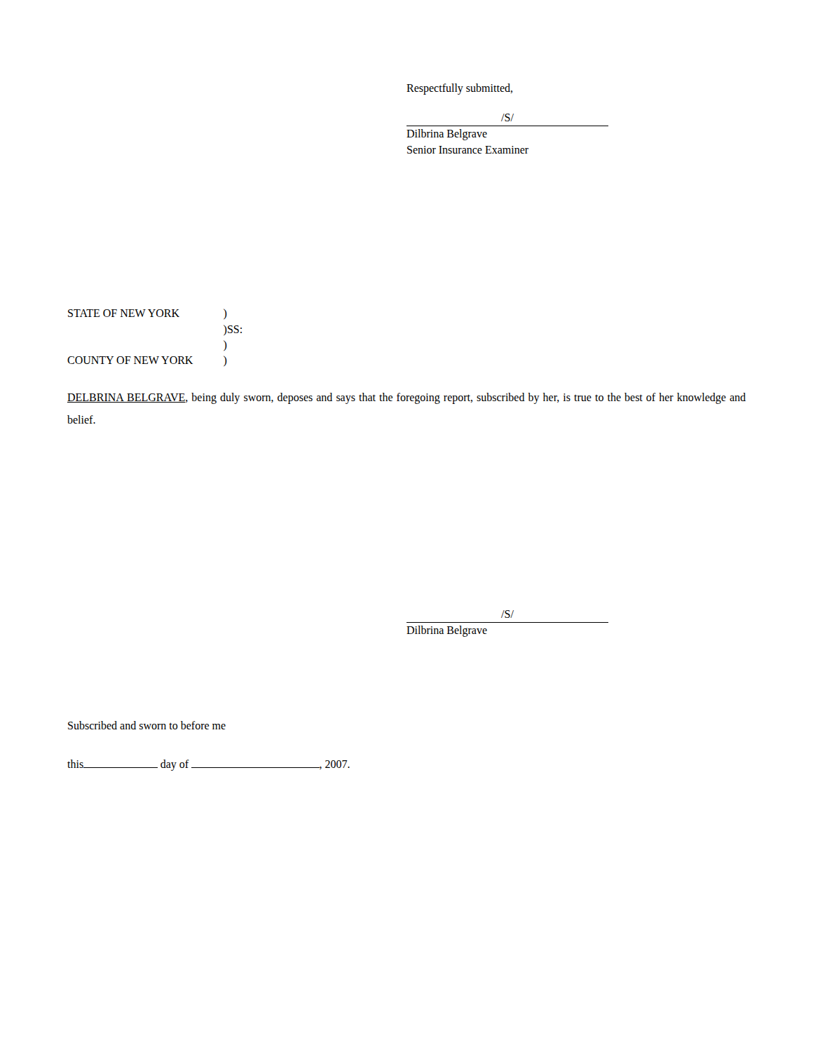Respectfully submitted,
/S/
Dilbrina Belgrave
Senior Insurance Examiner
| STATE OF NEW YORK | ) | |
| | )SS: | |
| | ) | |
| COUNTY OF NEW YORK | ) | |
DELBRINA BELGRAVE, being duly sworn, deposes and says that the foregoing report, subscribed by her, is true to the best of her knowledge and belief.
/S/
Dilbrina Belgrave
Subscribed and sworn to before me
this day of , 2007.